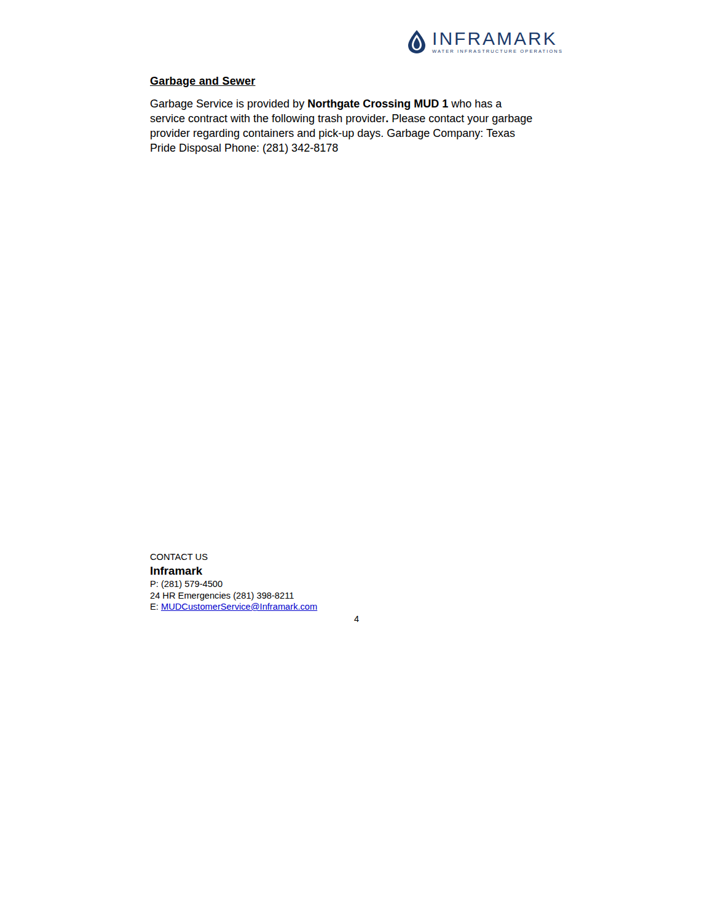INFRAMARK
WATER INFRASTRUCTURE OPERATIONS
Garbage and Sewer
Garbage Service is provided by Northgate Crossing MUD 1 who has a service contract with the following trash provider. Please contact your garbage provider regarding containers and pick-up days. Garbage Company: Texas Pride Disposal Phone: (281) 342-8178
CONTACT US
Inframark
P: (281) 579-4500
24 HR Emergencies (281) 398-8211
E: MUDCustomerService@Inframark.com
4